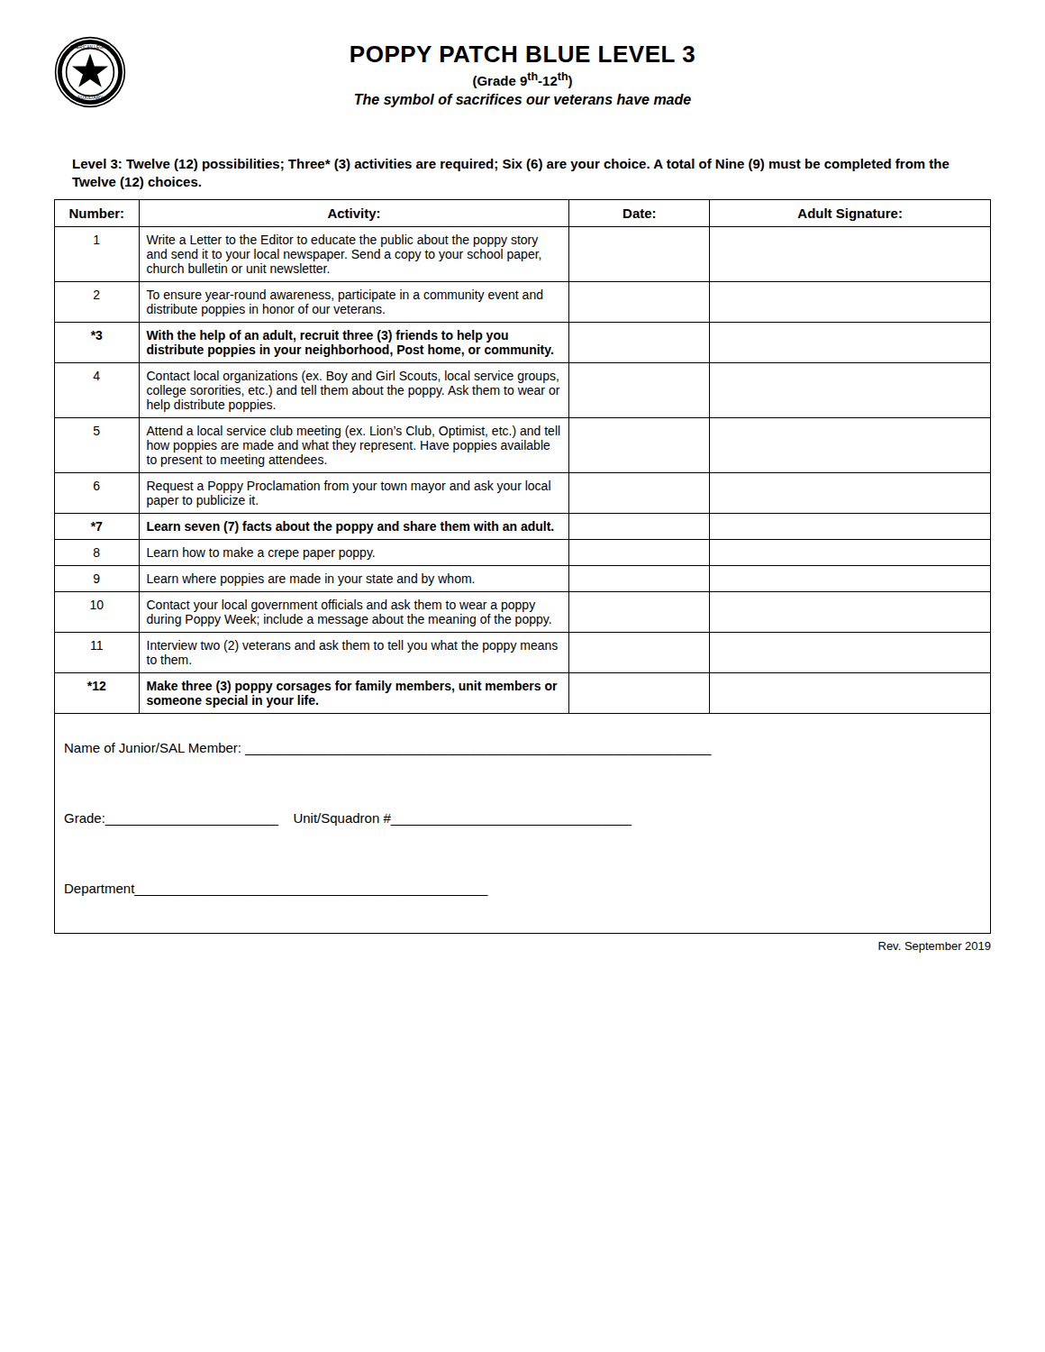AUXILIARY AMERICAN LEGION
POPPY PATCH BLUE LEVEL 3
(Grade 9th-12th)
The symbol of sacrifices our veterans have made
Level 3: Twelve (12) possibilities; Three* (3) activities are required; Six (6) are your choice. A total of Nine (9) must be completed from the Twelve (12) choices.
| Number: | Activity: | Date: | Adult Signature: |
| --- | --- | --- | --- |
| 1 | Write a Letter to the Editor to educate the public about the poppy story and send it to your local newspaper. Send a copy to your school paper, church bulletin or unit newsletter. | | |
| 2 | To ensure year-round awareness, participate in a community event and distribute poppies in honor of our veterans. | | |
| *3 | With the help of an adult, recruit three (3) friends to help you distribute poppies in your neighborhood, Post home, or community. | | |
| 4 | Contact local organizations (ex. Boy and Girl Scouts, local service groups, college sororities, etc.) and tell them about the poppy. Ask them to wear or help distribute poppies. | | |
| 5 | Attend a local service club meeting (ex. Lion’s Club, Optimist, etc.) and tell how poppies are made and what they represent. Have poppies available to present to meeting attendees. | | |
| 6 | Request a Poppy Proclamation from your town mayor and ask your local paper to publicize it. | | |
| *7 | Learn seven (7) facts about the poppy and share them with an adult. | | |
| 8 | Learn how to make a crepe paper poppy. | | |
| 9 | Learn where poppies are made in your state and by whom. | | |
| 10 | Contact your local government officials and ask them to wear a poppy during Poppy Week; include a message about the meaning of the poppy. | | |
| 11 | Interview two (2) veterans and ask them to tell you what the poppy means to them. | | |
| *12 | Make three (3) poppy corsages for family members, unit members or someone special in your life. | | |
| Name of Junior/SAL Member: ______________________________________________________________ Grade:_______________________ Unit/Squadron #________________________________ Department_______________________________________________ |
Rev. September 2019